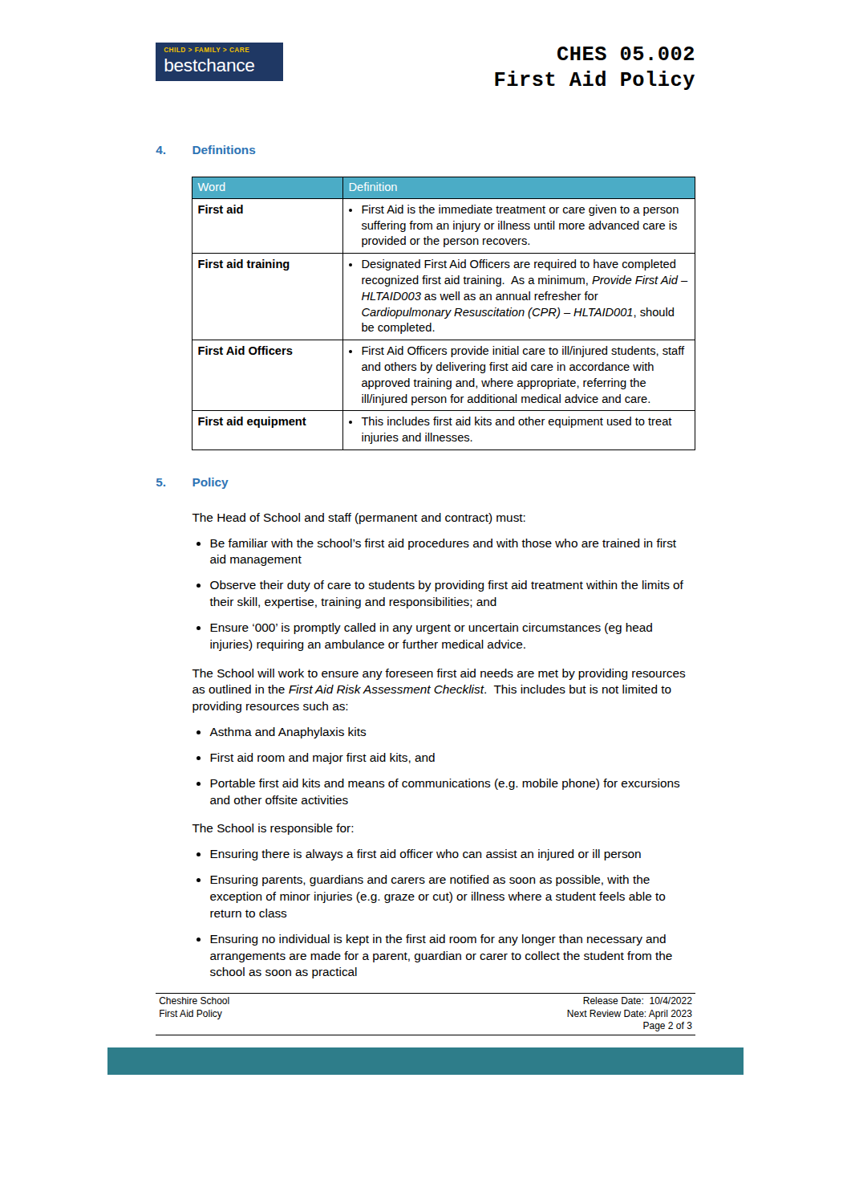Child > Family > Care
best chance
CHES 05.002
First Aid Policy
4.
Definitions
| Word | Definition |
| --- | --- |
| First aid | First Aid is the immediate treatment or care given to a person suffering from an injury or illness until more advanced care is provided or the person recovers. |
| First aid training | Designated First Aid Officers are required to have completed recognized first aid training. As a minimum, Provide First Aid – HLTAID003 as well as an annual refresher for Cardiopulmonary Resuscitation (CPR) – HLTAID001 , should be completed. |
| First Aid Officers | First Aid Officers provide initial care to ill/injured students, staff and others by delivering first aid care in accordance with approved training and, where appropriate, referring the ill/injured person for additional medical advice and care. |
| First aid equipment | This includes first aid kits and other equipment used to treat injuries and illnesses. |
5.
Policy
The Head of School and staff (permanent and contract) must:
Be familiar with the school’s first aid procedures and with those who are trained in first aid management
Observe their duty of care to students by providing first aid treatment within the limits of their skill, expertise, training and responsibilities; and
Ensure ‘000’ is promptly called in any urgent or uncertain circumstances (eg head injuries) requiring an ambulance or further medical advice.
The School will work to ensure any foreseen first aid needs are met by providing resources as outlined in the First Aid Risk Assessment Checklist. This includes but is not limited to providing resources such as:
Asthma and Anaphylaxis kits
First aid room and major first aid kits, and
Portable first aid kits and means of communications (e.g. mobile phone) for excursions and other offsite activities
The School is responsible for:
Ensuring there is always a first aid officer who can assist an injured or ill person
Ensuring parents, guardians and carers are notified as soon as possible, with the exception of minor injuries (e.g. graze or cut) or illness where a student feels able to return to class
Ensuring no individual is kept in the first aid room for any longer than necessary and arrangements are made for a parent, guardian or carer to collect the student from the school as soon as practical
Cheshire School
First Aid Policy
Release Date: 10/4/2022
Next Review Date: April 2023
Page 2 of 3